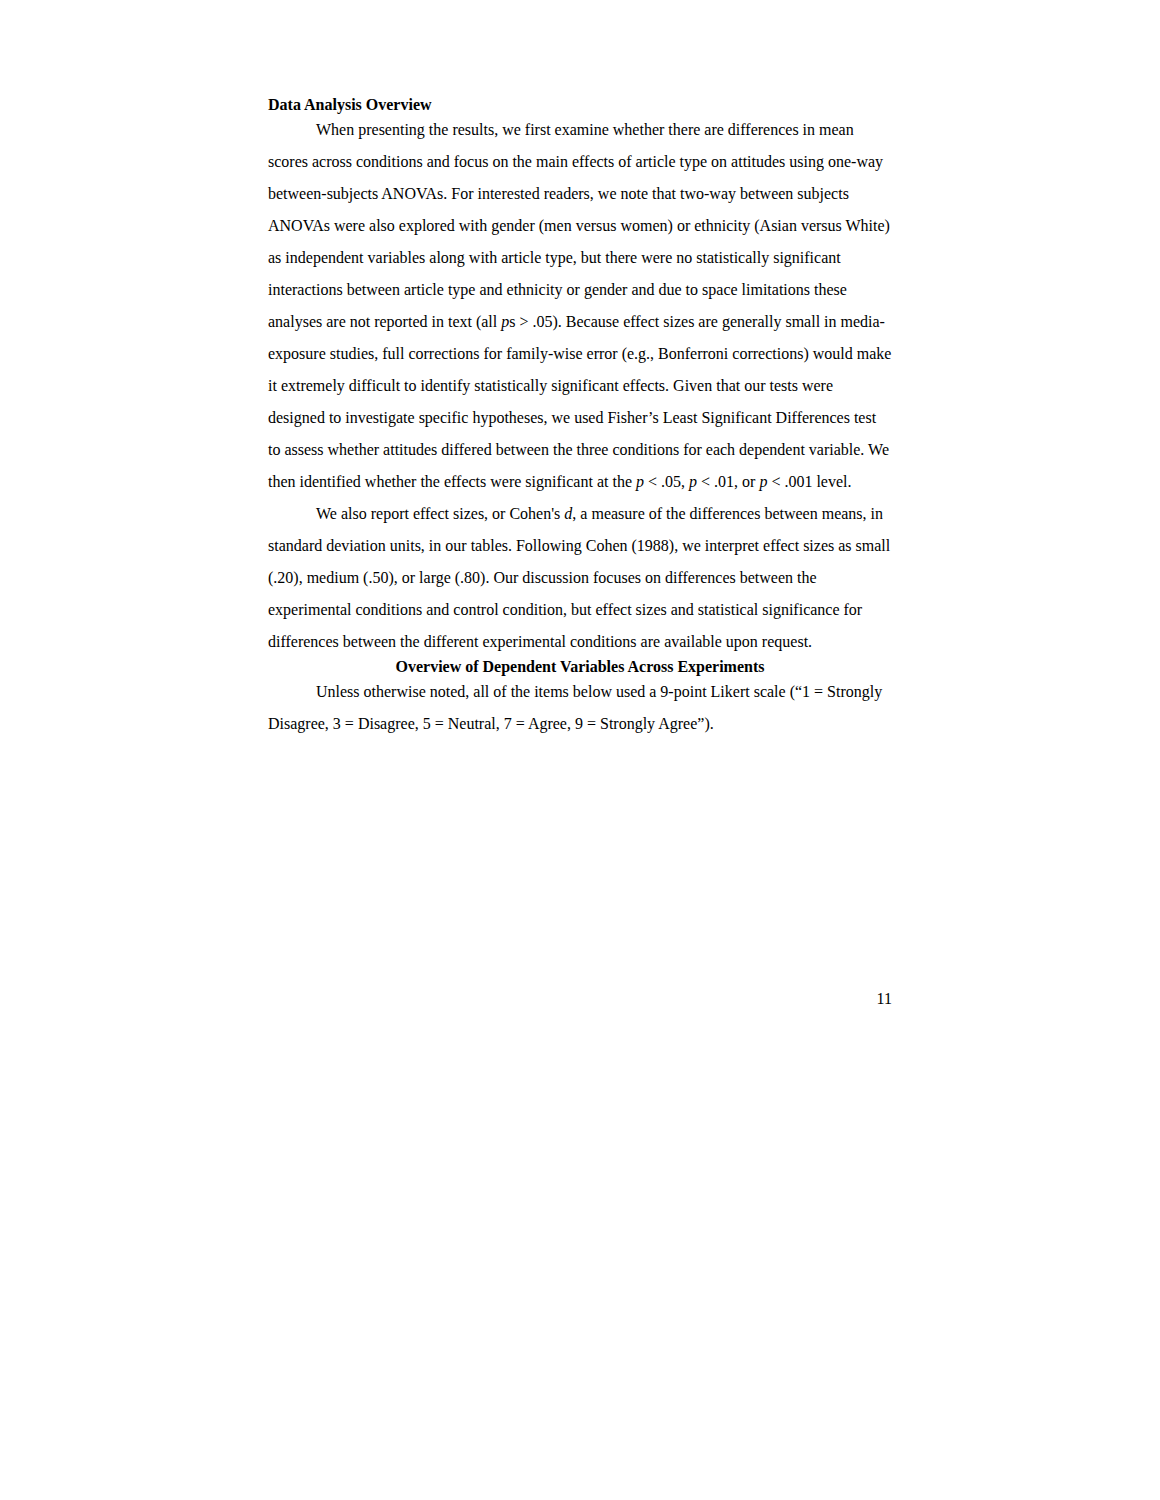Data Analysis Overview
When presenting the results, we first examine whether there are differences in mean scores across conditions and focus on the main effects of article type on attitudes using one-way between-subjects ANOVAs. For interested readers, we note that two-way between subjects ANOVAs were also explored with gender (men versus women) or ethnicity (Asian versus White) as independent variables along with article type, but there were no statistically significant interactions between article type and ethnicity or gender and due to space limitations these analyses are not reported in text (all ps > .05). Because effect sizes are generally small in media-exposure studies, full corrections for family-wise error (e.g., Bonferroni corrections) would make it extremely difficult to identify statistically significant effects. Given that our tests were designed to investigate specific hypotheses, we used Fisher’s Least Significant Differences test to assess whether attitudes differed between the three conditions for each dependent variable. We then identified whether the effects were significant at the p < .05, p < .01, or p < .001 level.
We also report effect sizes, or Cohen's d, a measure of the differences between means, in standard deviation units, in our tables. Following Cohen (1988), we interpret effect sizes as small (.20), medium (.50), or large (.80). Our discussion focuses on differences between the experimental conditions and control condition, but effect sizes and statistical significance for differences between the different experimental conditions are available upon request.
Overview of Dependent Variables Across Experiments
Unless otherwise noted, all of the items below used a 9-point Likert scale (“1 = Strongly Disagree, 3 = Disagree, 5 = Neutral, 7 = Agree, 9 = Strongly Agree”).
11